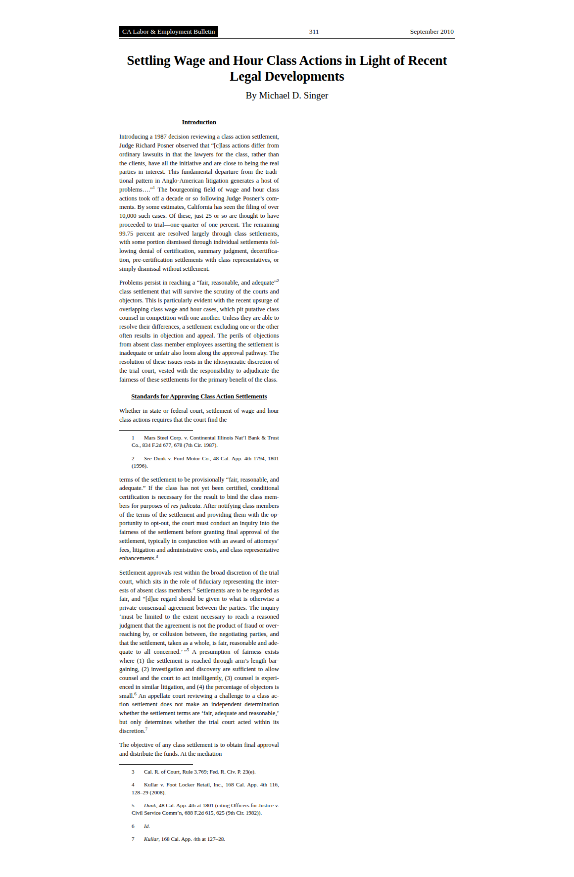CA Labor & Employment Bulletin
311
September 2010
Settling Wage and Hour Class Actions in Light of Recent
Legal Developments
By Michael D. Singer
Introduction
Introducing a 1987 decision reviewing a class action settlement, Judge Richard Posner observed that “[c]lass actions differ from ordinary lawsuits in that the lawyers for the class, rather than the clients, have all the initiative and are close to being the real parties in interest. This fundamental departure from the traditional pattern in Anglo-American litigation generates a host of problems….”1 The bourgeoning field of wage and hour class actions took off a decade or so following Judge Posner’s comments. By some estimates, California has seen the filing of over 10,000 such cases. Of these, just 25 or so are thought to have proceeded to trial—one-quarter of one percent. The remaining 99.75 percent are resolved largely through class settlements, with some portion dismissed through individual settlements following denial of certification, summary judgment, decertification, pre-certification settlements with class representatives, or simply dismissal without settlement.
Problems persist in reaching a “fair, reasonable, and adequate”2 class settlement that will survive the scrutiny of the courts and objectors. This is particularly evident with the recent upsurge of overlapping class wage and hour cases, which pit putative class counsel in competition with one another. Unless they are able to resolve their differences, a settlement excluding one or the other often results in objection and appeal. The perils of objections from absent class member employees asserting the settlement is inadequate or unfair also loom along the approval pathway. The resolution of these issues rests in the idiosyncratic discretion of the trial court, vested with the responsibility to adjudicate the fairness of these settlements for the primary benefit of the class.
Standards for Approving Class Action Settlements
Whether in state or federal court, settlement of wage and hour class actions requires that the court find the
1 Mars Steel Corp. v. Continental Illinois Nat’l Bank & Trust Co., 834 F.2d 677, 678 (7th Cir. 1987).
2 See Dunk v. Ford Motor Co., 48 Cal. App. 4th 1794, 1801 (1996).
terms of the settlement to be provisionally “fair, reasonable, and adequate.” If the class has not yet been certified, conditional certification is necessary for the result to bind the class members for purposes of res judicata. After notifying class members of the terms of the settlement and providing them with the opportunity to opt-out, the court must conduct an inquiry into the fairness of the settlement before granting final approval of the settlement, typically in conjunction with an award of attorneys’ fees, litigation and administrative costs, and class representative enhancements.3
Settlement approvals rest within the broad discretion of the trial court, which sits in the role of fiduciary representing the interests of absent class members.4 Settlements are to be regarded as fair, and “[d]ue regard should be given to what is otherwise a private consensual agreement between the parties. The inquiry ‘must be limited to the extent necessary to reach a reasoned judgment that the agreement is not the product of fraud or overreaching by, or collusion between, the negotiating parties, and that the settlement, taken as a whole, is fair, reasonable and adequate to all concerned.’ ”5 A presumption of fairness exists where (1) the settlement is reached through arm’s-length bargaining, (2) investigation and discovery are sufficient to allow counsel and the court to act intelligently, (3) counsel is experienced in similar litigation, and (4) the percentage of objectors is small.6 An appellate court reviewing a challenge to a class action settlement does not make an independent determination whether the settlement terms are ‘fair, adequate and reasonable,’ but only determines whether the trial court acted within its discretion.7
The objective of any class settlement is to obtain final approval and distribute the funds. At the mediation
3 Cal. R. of Court, Rule 3.769; Fed. R. Civ. P. 23(e).
4 Kullar v. Foot Locker Retail, Inc., 168 Cal. App. 4th 116, 128–29 (2008).
5 Dunk, 48 Cal. App. 4th at 1801 (citing Officers for Justice v. Civil Service Comm’n, 688 F.2d 615, 625 (9th Cir. 1982)).
6 Id.
7 Kullar, 168 Cal. App. 4th at 127–28.